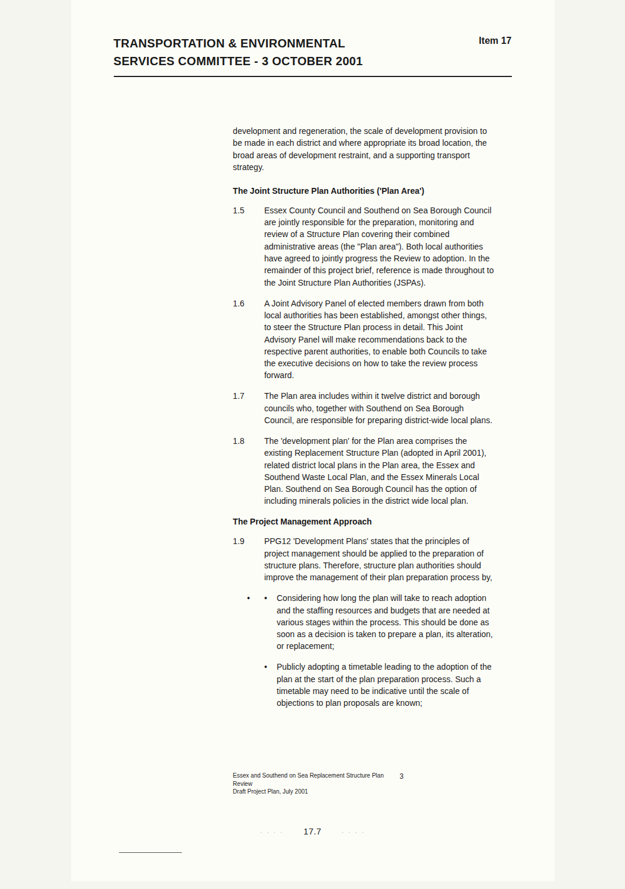TRANSPORTATION & ENVIRONMENTAL
SERVICES COMMITTEE - 3 OCTOBER 2001
Item 17
development and regeneration, the scale of development provision to be made in each district and where appropriate its broad location, the broad areas of development restraint, and a supporting transport strategy.
The Joint Structure Plan Authorities ('Plan Area')
1.5 Essex County Council and Southend on Sea Borough Council are jointly responsible for the preparation, monitoring and review of a Structure Plan covering their combined administrative areas (the "Plan area"). Both local authorities have agreed to jointly progress the Review to adoption. In the remainder of this project brief, reference is made throughout to the Joint Structure Plan Authorities (JSPAs).
1.6 A Joint Advisory Panel of elected members drawn from both local authorities has been established, amongst other things, to steer the Structure Plan process in detail. This Joint Advisory Panel will make recommendations back to the respective parent authorities, to enable both Councils to take the executive decisions on how to take the review process forward.
1.7 The Plan area includes within it twelve district and borough councils who, together with Southend on Sea Borough Council, are responsible for preparing district-wide local plans.
1.8 The 'development plan' for the Plan area comprises the existing Replacement Structure Plan (adopted in April 2001), related district local plans in the Plan area, the Essex and Southend Waste Local Plan, and the Essex Minerals Local Plan. Southend on Sea Borough Council has the option of including minerals policies in the district wide local plan.
The Project Management Approach
1.9 PPG12 'Development Plans' states that the principles of project management should be applied to the preparation of structure plans. Therefore, structure plan authorities should improve the management of their plan preparation process by,
Considering how long the plan will take to reach adoption and the staffing resources and budgets that are needed at various stages within the process. This should be done as soon as a decision is taken to prepare a plan, its alteration, or replacement;•
Publicly adopting a timetable leading to the adoption of the plan at the start of the plan preparation process. Such a timetable may need to be indicative until the scale of objections to plan proposals are known;
Essex and Southend on Sea Replacement Structure Plan Review
Draft Project Plan, July 2001
3
· · · · 17.7 · · · ·